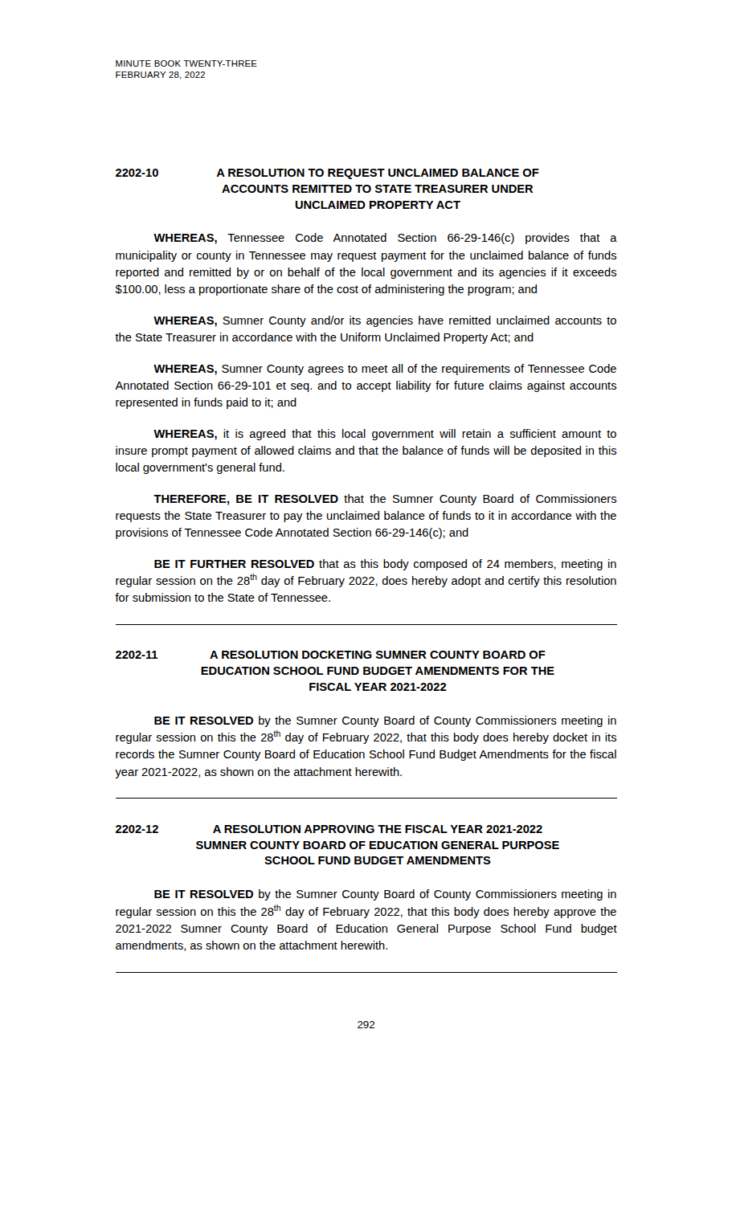MINUTE BOOK TWENTY-THREE
FEBRUARY 28, 2022
2202-10 A RESOLUTION TO REQUEST UNCLAIMED BALANCE OF ACCOUNTS REMITTED TO STATE TREASURER UNDER UNCLAIMED PROPERTY ACT
WHEREAS, Tennessee Code Annotated Section 66-29-146(c) provides that a municipality or county in Tennessee may request payment for the unclaimed balance of funds reported and remitted by or on behalf of the local government and its agencies if it exceeds $100.00, less a proportionate share of the cost of administering the program; and
WHEREAS, Sumner County and/or its agencies have remitted unclaimed accounts to the State Treasurer in accordance with the Uniform Unclaimed Property Act; and
WHEREAS, Sumner County agrees to meet all of the requirements of Tennessee Code Annotated Section 66-29-101 et seq. and to accept liability for future claims against accounts represented in funds paid to it; and
WHEREAS, it is agreed that this local government will retain a sufficient amount to insure prompt payment of allowed claims and that the balance of funds will be deposited in this local government's general fund.
THEREFORE, BE IT RESOLVED that the Sumner County Board of Commissioners requests the State Treasurer to pay the unclaimed balance of funds to it in accordance with the provisions of Tennessee Code Annotated Section 66-29-146(c); and
BE IT FURTHER RESOLVED that as this body composed of 24 members, meeting in regular session on the 28th day of February 2022, does hereby adopt and certify this resolution for submission to the State of Tennessee.
2202-11 A RESOLUTION DOCKETING SUMNER COUNTY BOARD OF EDUCATION SCHOOL FUND BUDGET AMENDMENTS FOR THE FISCAL YEAR 2021-2022
BE IT RESOLVED by the Sumner County Board of County Commissioners meeting in regular session on this the 28th day of February 2022, that this body does hereby docket in its records the Sumner County Board of Education School Fund Budget Amendments for the fiscal year 2021-2022, as shown on the attachment herewith.
2202-12 A RESOLUTION APPROVING THE FISCAL YEAR 2021-2022 SUMNER COUNTY BOARD OF EDUCATION GENERAL PURPOSE SCHOOL FUND BUDGET AMENDMENTS
BE IT RESOLVED by the Sumner County Board of County Commissioners meeting in regular session on this the 28th day of February 2022, that this body does hereby approve the 2021-2022 Sumner County Board of Education General Purpose School Fund budget amendments, as shown on the attachment herewith.
292